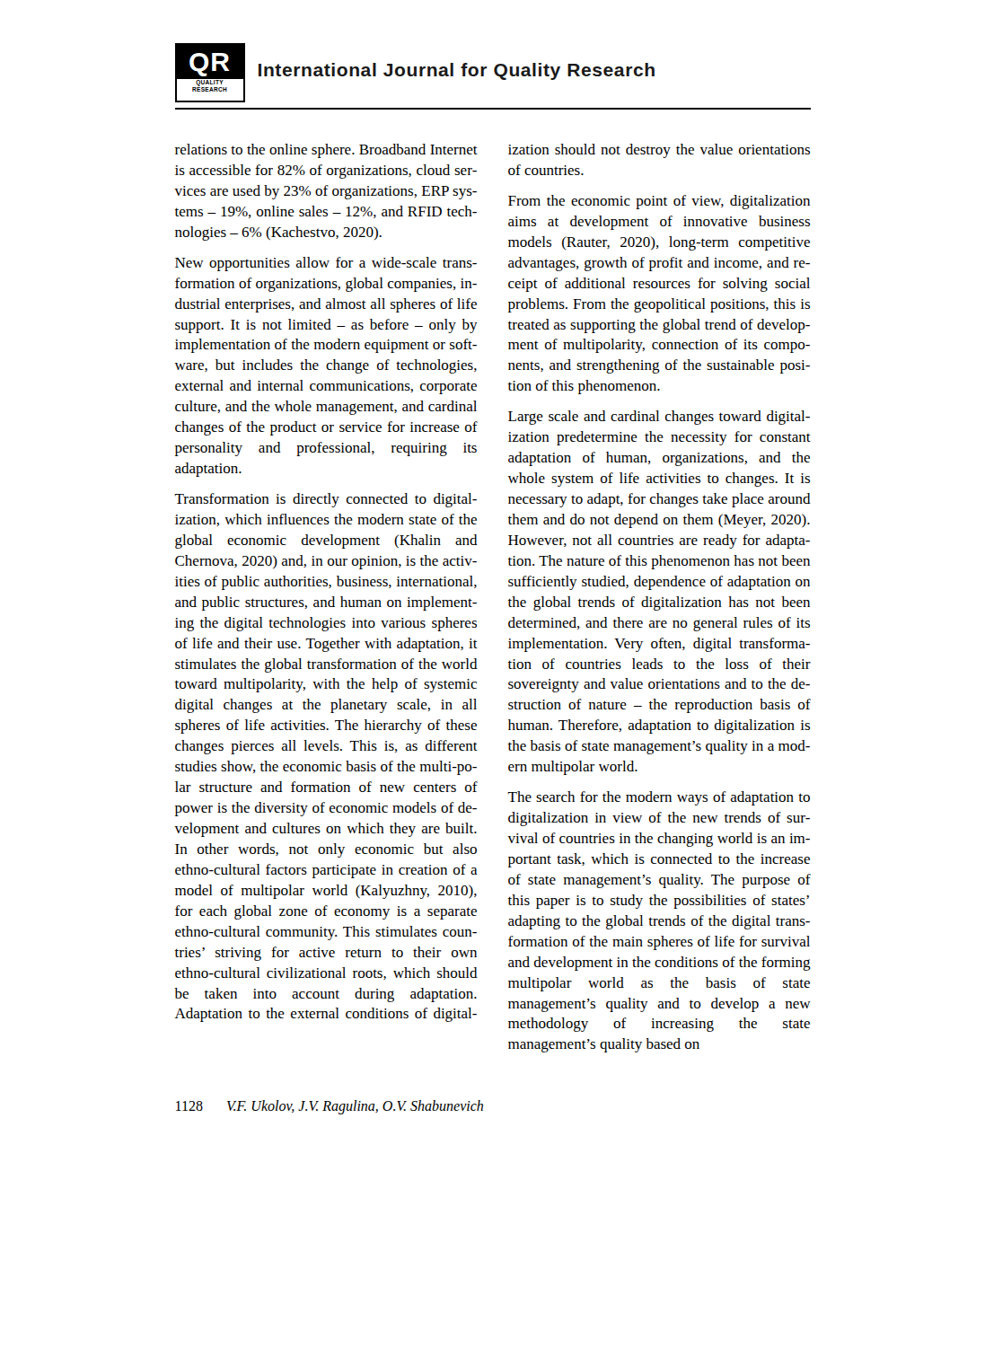QR
QUALITY
RESEARCH
International Journal for Quality Research
relations to the online sphere. Broadband Internet is accessible for 82% of organizations, cloud services are used by 23% of organizations, ERP systems – 19%, online sales – 12%, and RFID technologies – 6% (Kachestvo, 2020).
New opportunities allow for a wide-scale transformation of organizations, global companies, industrial enterprises, and almost all spheres of life support. It is not limited – as before – only by implementation of the modern equipment or software, but includes the change of technologies, external and internal communications, corporate culture, and the whole management, and cardinal changes of the product or service for increase of personality and professional, requiring its adaptation.
Transformation is directly connected to digitalization, which influences the modern state of the global economic development (Khalin and Chernova, 2020) and, in our opinion, is the activities of public authorities, business, international, and public structures, and human on implementing the digital technologies into various spheres of life and their use. Together with adaptation, it stimulates the global transformation of the world toward multipolarity, with the help of systemic digital changes at the planetary scale, in all spheres of life activities. The hierarchy of these changes pierces all levels. This is, as different studies show, the economic basis of the multi-polar structure and formation of new centers of power is the diversity of economic models of development and cultures on which they are built. In other words, not only economic but also ethno-cultural factors participate in creation of a model of multipolar world (Kalyuzhny, 2010), for each global zone of economy is a separate ethno-cultural community. This stimulates countries’ striving for active return to their own ethno-cultural civilizational roots, which should be taken into account during adaptation. Adaptation to the external conditions of digitalization should not destroy the value orientations of countries.
From the economic point of view, digitalization aims at development of innovative business models (Rauter, 2020), long-term competitive advantages, growth of profit and income, and receipt of additional resources for solving social problems. From the geopolitical positions, this is treated as supporting the global trend of development of multipolarity, connection of its components, and strengthening of the sustainable position of this phenomenon.
Large scale and cardinal changes toward digitalization predetermine the necessity for constant adaptation of human, organizations, and the whole system of life activities to changes. It is necessary to adapt, for changes take place around them and do not depend on them (Meyer, 2020). However, not all countries are ready for adaptation. The nature of this phenomenon has not been sufficiently studied, dependence of adaptation on the global trends of digitalization has not been determined, and there are no general rules of its implementation. Very often, digital transformation of countries leads to the loss of their sovereignty and value orientations and to the destruction of nature – the reproduction basis of human. Therefore, adaptation to digitalization is the basis of state management’s quality in a modern multipolar world.
The search for the modern ways of adaptation to digitalization in view of the new trends of survival of countries in the changing world is an important task, which is connected to the increase of state management’s quality. The purpose of this paper is to study the possibilities of states’ adapting to the global trends of the digital transformation of the main spheres of life for survival and development in the conditions of the forming multipolar world as the basis of state management’s quality and to develop a new methodology of increasing the state management’s quality based on
1128 V.F. Ukolov, J.V. Ragulina, O.V. Shabunevich